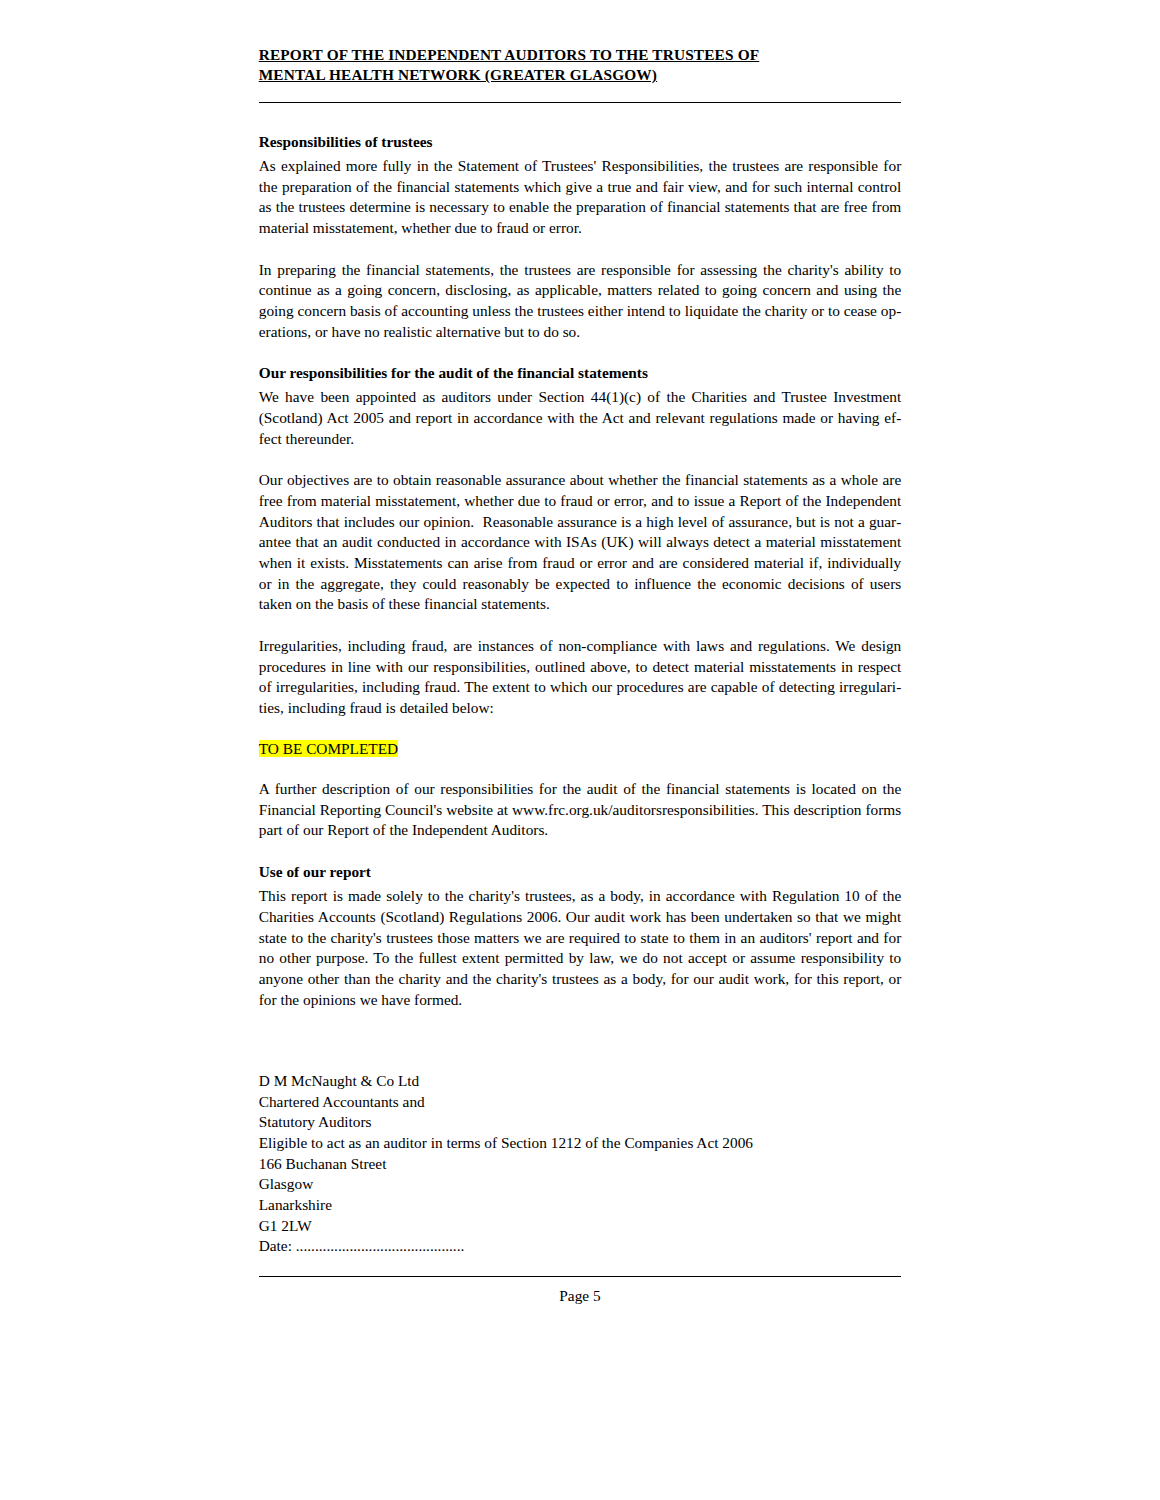Report of the Independent Auditors to the Trustees of
Mental Health Network (Greater Glasgow)
Responsibilities of trustees
As explained more fully in the Statement of Trustees' Responsibilities, the trustees are responsible for the preparation of the financial statements which give a true and fair view, and for such internal control as the trustees determine is necessary to enable the preparation of financial statements that are free from material misstatement, whether due to fraud or error.
In preparing the financial statements, the trustees are responsible for assessing the charity's ability to continue as a going concern, disclosing, as applicable, matters related to going concern and using the going concern basis of accounting unless the trustees either intend to liquidate the charity or to cease operations, or have no realistic alternative but to do so.
Our responsibilities for the audit of the financial statements
We have been appointed as auditors under Section 44(1)(c) of the Charities and Trustee Investment (Scotland) Act 2005 and report in accordance with the Act and relevant regulations made or having effect thereunder.
Our objectives are to obtain reasonable assurance about whether the financial statements as a whole are free from material misstatement, whether due to fraud or error, and to issue a Report of the Independent Auditors that includes our opinion. Reasonable assurance is a high level of assurance, but is not a guarantee that an audit conducted in accordance with ISAs (UK) will always detect a material misstatement when it exists. Misstatements can arise from fraud or error and are considered material if, individually or in the aggregate, they could reasonably be expected to influence the economic decisions of users taken on the basis of these financial statements.
Irregularities, including fraud, are instances of non-compliance with laws and regulations. We design procedures in line with our responsibilities, outlined above, to detect material misstatements in respect of irregularities, including fraud. The extent to which our procedures are capable of detecting irregularities, including fraud is detailed below:
TO BE COMPLETED
A further description of our responsibilities for the audit of the financial statements is located on the Financial Reporting Council's website at www.frc.org.uk/auditorsresponsibilities. This description forms part of our Report of the Independent Auditors.
Use of our report
This report is made solely to the charity's trustees, as a body, in accordance with Regulation 10 of the Charities Accounts (Scotland) Regulations 2006. Our audit work has been undertaken so that we might state to the charity's trustees those matters we are required to state to them in an auditors' report and for no other purpose. To the fullest extent permitted by law, we do not accept or assume responsibility to anyone other than the charity and the charity's trustees as a body, for our audit work, for this report, or for the opinions we have formed.
D M McNaught & Co Ltd
Chartered Accountants and
Statutory Auditors
Eligible to act as an auditor in terms of Section 1212 of the Companies Act 2006
166 Buchanan Street
Glasgow
Lanarkshire
G1 2LW
Date: ............................................
Page 5